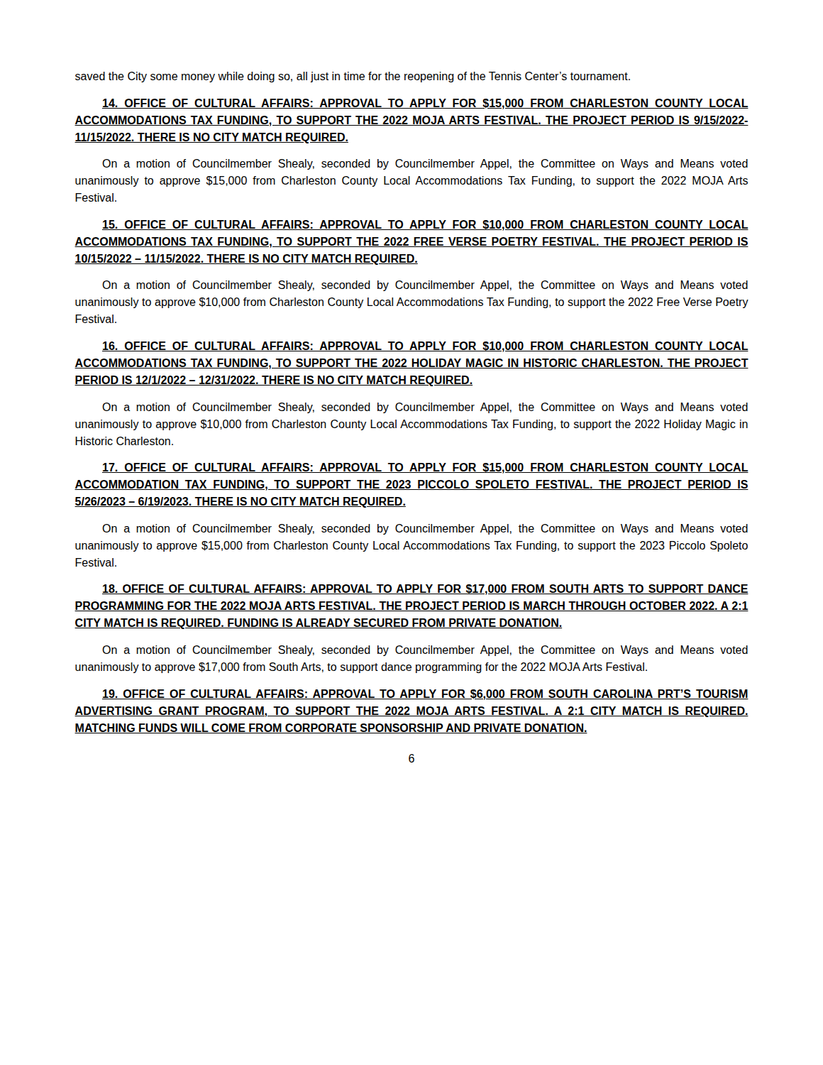saved the City some money while doing so, all just in time for the reopening of the Tennis Center’s tournament.
14. Office of Cultural Affairs: Approval to apply for $15,000 from Charleston County Local Accommodations Tax Funding, to support the 2022 MOJA Arts Festival. The project period is 9/15/2022-11/15/2022. There is no City match required.
On a motion of Councilmember Shealy, seconded by Councilmember Appel, the Committee on Ways and Means voted unanimously to approve $15,000 from Charleston County Local Accommodations Tax Funding, to support the 2022 MOJA Arts Festival.
15. Office of Cultural Affairs: Approval to apply for $10,000 from Charleston County Local Accommodations Tax Funding, to support the 2022 Free Verse Poetry Festival. The project period is 10/15/2022 – 11/15/2022. There is no City match required.
On a motion of Councilmember Shealy, seconded by Councilmember Appel, the Committee on Ways and Means voted unanimously to approve $10,000 from Charleston County Local Accommodations Tax Funding, to support the 2022 Free Verse Poetry Festival.
16. Office of Cultural Affairs: Approval to apply for $10,000 from Charleston County Local Accommodations Tax Funding, to support the 2022 Holiday Magic in Historic Charleston. The project period is 12/1/2022 – 12/31/2022. There is no City match required.
On a motion of Councilmember Shealy, seconded by Councilmember Appel, the Committee on Ways and Means voted unanimously to approve $10,000 from Charleston County Local Accommodations Tax Funding, to support the 2022 Holiday Magic in Historic Charleston.
17. Office of Cultural Affairs: Approval to apply for $15,000 from Charleston County Local Accommodation Tax Funding, to support the 2023 Piccolo Spoleto Festival. The project period is 5/26/2023 – 6/19/2023. There is no City match required.
On a motion of Councilmember Shealy, seconded by Councilmember Appel, the Committee on Ways and Means voted unanimously to approve $15,000 from Charleston County Local Accommodations Tax Funding, to support the 2023 Piccolo Spoleto Festival.
18. Office of Cultural Affairs: Approval to apply for $17,000 from South Arts to support dance programming for the 2022 MOJA Arts Festival. The project period is March through October 2022. A 2:1 City match is required. Funding is already secured from private donation.
On a motion of Councilmember Shealy, seconded by Councilmember Appel, the Committee on Ways and Means voted unanimously to approve $17,000 from South Arts, to support dance programming for the 2022 MOJA Arts Festival.
19. Office of Cultural Affairs: Approval to apply for $6,000 from South Carolina PRT’s Tourism Advertising Grant Program, to support the 2022 MOJA Arts Festival. A 2:1 City match is required. Matching funds will come from corporate sponsorship and private donation.
6